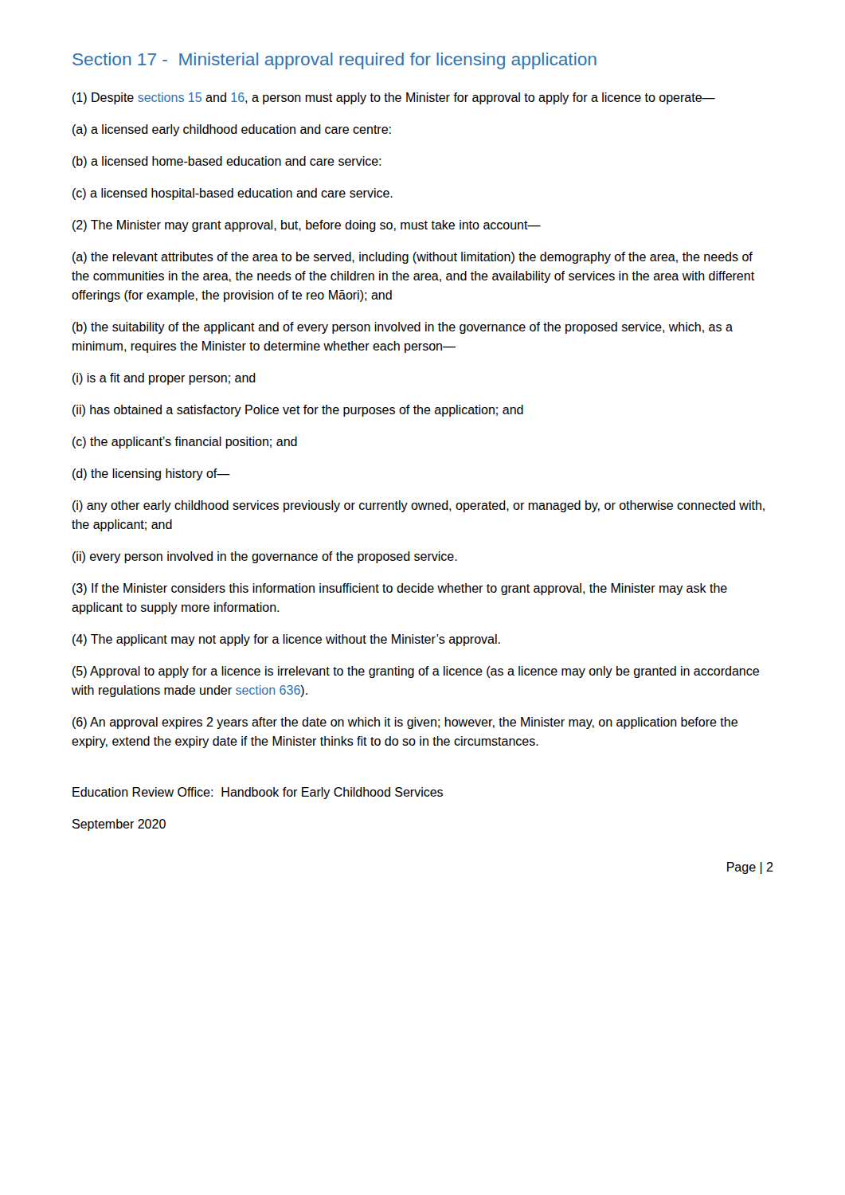Section 17 - Ministerial approval required for licensing application
(1) Despite sections 15 and 16, a person must apply to the Minister for approval to apply for a licence to operate—
(a) a licensed early childhood education and care centre:
(b) a licensed home-based education and care service:
(c) a licensed hospital-based education and care service.
(2) The Minister may grant approval, but, before doing so, must take into account—
(a) the relevant attributes of the area to be served, including (without limitation) the demography of the area, the needs of the communities in the area, the needs of the children in the area, and the availability of services in the area with different offerings (for example, the provision of te reo Māori); and
(b) the suitability of the applicant and of every person involved in the governance of the proposed service, which, as a minimum, requires the Minister to determine whether each person—
(i) is a fit and proper person; and
(ii) has obtained a satisfactory Police vet for the purposes of the application; and
(c) the applicant’s financial position; and
(d) the licensing history of—
(i) any other early childhood services previously or currently owned, operated, or managed by, or otherwise connected with, the applicant; and
(ii) every person involved in the governance of the proposed service.
(3) If the Minister considers this information insufficient to decide whether to grant approval, the Minister may ask the applicant to supply more information.
(4) The applicant may not apply for a licence without the Minister’s approval.
(5) Approval to apply for a licence is irrelevant to the granting of a licence (as a licence may only be granted in accordance with regulations made under section 636).
(6) An approval expires 2 years after the date on which it is given; however, the Minister may, on application before the expiry, extend the expiry date if the Minister thinks fit to do so in the circumstances.
Education Review Office: Handbook for Early Childhood Services
September 2020
Page | 2